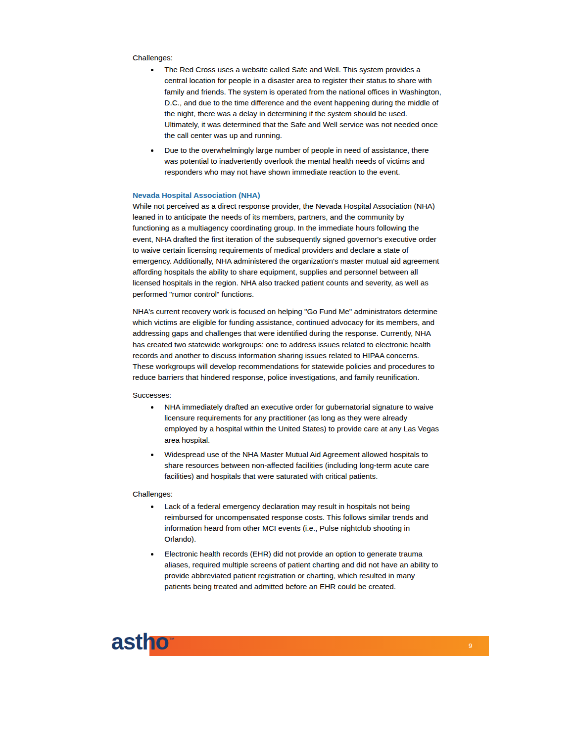Challenges:
The Red Cross uses a website called Safe and Well. This system provides a central location for people in a disaster area to register their status to share with family and friends. The system is operated from the national offices in Washington, D.C., and due to the time difference and the event happening during the middle of the night, there was a delay in determining if the system should be used. Ultimately, it was determined that the Safe and Well service was not needed once the call center was up and running.
Due to the overwhelmingly large number of people in need of assistance, there was potential to inadvertently overlook the mental health needs of victims and responders who may not have shown immediate reaction to the event.
Nevada Hospital Association (NHA)
While not perceived as a direct response provider, the Nevada Hospital Association (NHA) leaned in to anticipate the needs of its members, partners, and the community by functioning as a multiagency coordinating group. In the immediate hours following the event, NHA drafted the first iteration of the subsequently signed governor's executive order to waive certain licensing requirements of medical providers and declare a state of emergency. Additionally, NHA administered the organization's master mutual aid agreement affording hospitals the ability to share equipment, supplies and personnel between all licensed hospitals in the region. NHA also tracked patient counts and severity, as well as performed "rumor control" functions.
NHA's current recovery work is focused on helping "Go Fund Me" administrators determine which victims are eligible for funding assistance, continued advocacy for its members, and addressing gaps and challenges that were identified during the response. Currently, NHA has created two statewide workgroups: one to address issues related to electronic health records and another to discuss information sharing issues related to HIPAA concerns. These workgroups will develop recommendations for statewide policies and procedures to reduce barriers that hindered response, police investigations, and family reunification.
Successes:
NHA immediately drafted an executive order for gubernatorial signature to waive licensure requirements for any practitioner (as long as they were already employed by a hospital within the United States) to provide care at any Las Vegas area hospital.
Widespread use of the NHA Master Mutual Aid Agreement allowed hospitals to share resources between non-affected facilities (including long-term acute care facilities) and hospitals that were saturated with critical patients.
Challenges:
Lack of a federal emergency declaration may result in hospitals not being reimbursed for uncompensated response costs. This follows similar trends and information heard from other MCI events (i.e., Pulse nightclub shooting in Orlando).
Electronic health records (EHR) did not provide an option to generate trauma aliases, required multiple screens of patient charting and did not have an ability to provide abbreviated patient registration or charting, which resulted in many patients being treated and admitted before an EHR could be created.
astho™
9